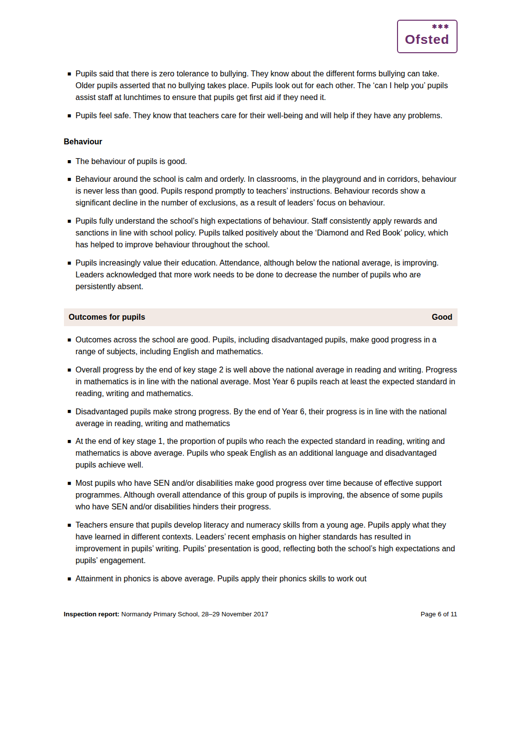✱✱✱Ofsted
Pupils said that there is zero tolerance to bullying. They know about the different forms bullying can take. Older pupils asserted that no bullying takes place. Pupils look out for each other. The ‘can I help you’ pupils assist staff at lunchtimes to ensure that pupils get first aid if they need it.
Pupils feel safe. They know that teachers care for their well-being and will help if they have any problems.
Behaviour
The behaviour of pupils is good.
Behaviour around the school is calm and orderly. In classrooms, in the playground and in corridors, behaviour is never less than good. Pupils respond promptly to teachers’ instructions. Behaviour records show a significant decline in the number of exclusions, as a result of leaders’ focus on behaviour.
Pupils fully understand the school’s high expectations of behaviour. Staff consistently apply rewards and sanctions in line with school policy. Pupils talked positively about the ‘Diamond and Red Book’ policy, which has helped to improve behaviour throughout the school.
Pupils increasingly value their education. Attendance, although below the national average, is improving. Leaders acknowledged that more work needs to be done to decrease the number of pupils who are persistently absent.
Outcomes for pupils Good
Outcomes across the school are good. Pupils, including disadvantaged pupils, make good progress in a range of subjects, including English and mathematics.
Overall progress by the end of key stage 2 is well above the national average in reading and writing. Progress in mathematics is in line with the national average. Most Year 6 pupils reach at least the expected standard in reading, writing and mathematics.
Disadvantaged pupils make strong progress. By the end of Year 6, their progress is in line with the national average in reading, writing and mathematics
At the end of key stage 1, the proportion of pupils who reach the expected standard in reading, writing and mathematics is above average. Pupils who speak English as an additional language and disadvantaged pupils achieve well.
Most pupils who have SEN and/or disabilities make good progress over time because of effective support programmes. Although overall attendance of this group of pupils is improving, the absence of some pupils who have SEN and/or disabilities hinders their progress.
Teachers ensure that pupils develop literacy and numeracy skills from a young age. Pupils apply what they have learned in different contexts. Leaders’ recent emphasis on higher standards has resulted in improvement in pupils’ writing. Pupils’ presentation is good, reflecting both the school’s high expectations and pupils’ engagement.
Attainment in phonics is above average. Pupils apply their phonics skills to work out
Inspection report: Normandy Primary School, 28–29 November 2017 Page 6 of 11